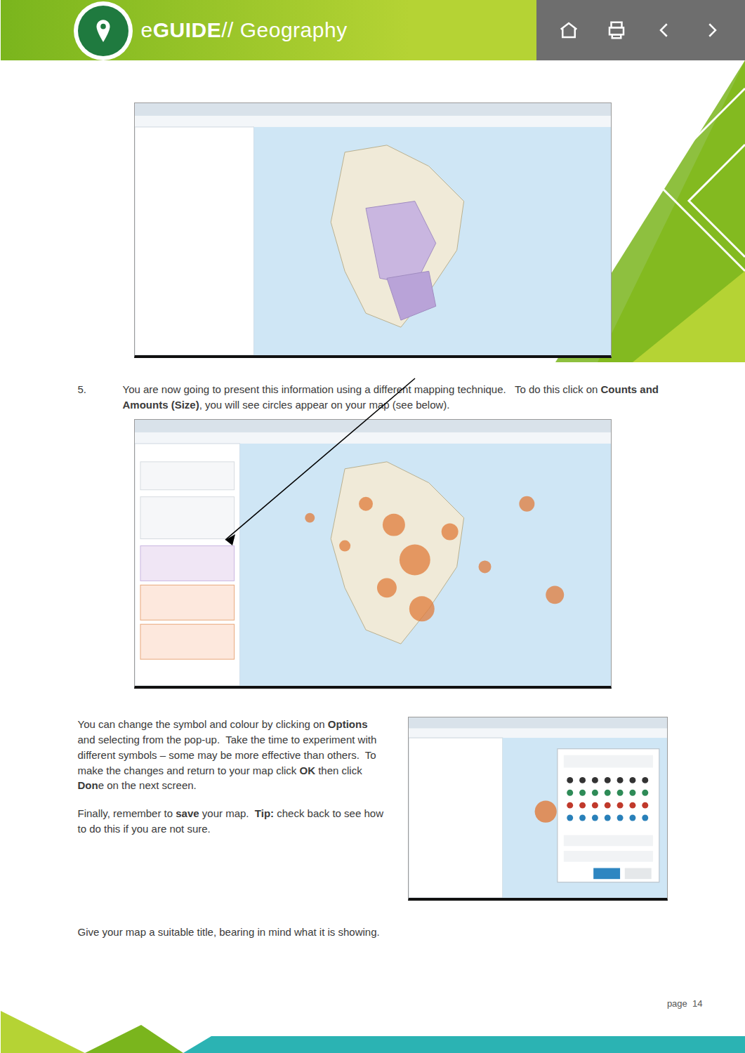eGUIDE// Geography
You are now going to present this information using a different mapping technique. To do this click on Counts and Amounts (Size), you will see circles appear on your map (see below).
You can change the symbol and colour by clicking on Options and selecting from the pop-up. Take the time to experiment with different symbols – some may be more effective than others. To make the changes and return to your map click OK then click Done on the next screen.
Finally, remember to save your map. Tip: check back to see how to do this if you are not sure.
Give your map a suitable title, bearing in mind what it is showing.
page 14